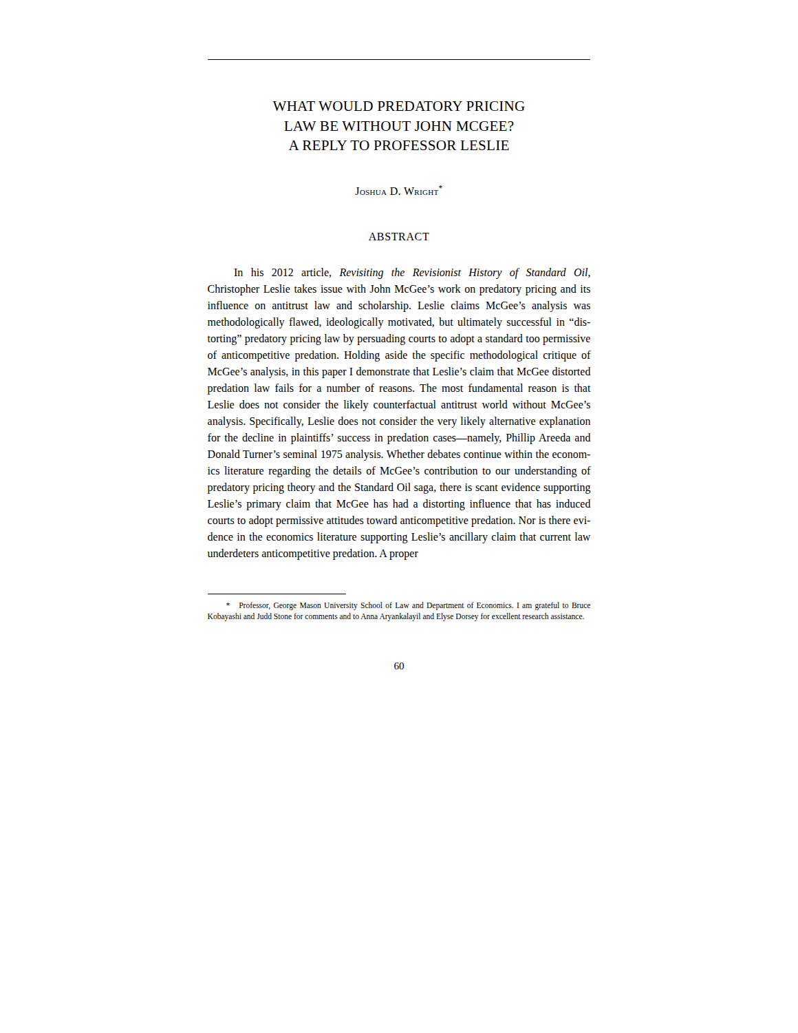What Would Predatory Pricing
Law Be Without John McGee?
A Reply to Professor Leslie
Joshua D. Wright*
ABSTRACT
In his 2012 article, Revisiting the Revisionist History of Standard Oil, Christopher Leslie takes issue with John McGee’s work on predatory pricing and its influence on antitrust law and scholarship. Leslie claims McGee’s analysis was methodologically flawed, ideologically motivated, but ultimately successful in “distorting” predatory pricing law by persuading courts to adopt a standard too permissive of anticompetitive predation. Holding aside the specific methodological critique of McGee’s analysis, in this paper I demonstrate that Leslie’s claim that McGee distorted predation law fails for a number of reasons. The most fundamental reason is that Leslie does not consider the likely counterfactual antitrust world without McGee’s analysis. Specifically, Leslie does not consider the very likely alternative explanation for the decline in plaintiffs’ success in predation cases—namely, Phillip Areeda and Donald Turner’s seminal 1975 analysis. Whether debates continue within the economics literature regarding the details of McGee’s contribution to our understanding of predatory pricing theory and the Standard Oil saga, there is scant evidence supporting Leslie’s primary claim that McGee has had a distorting influence that has induced courts to adopt permissive attitudes toward anticompetitive predation. Nor is there evidence in the economics literature supporting Leslie’s ancillary claim that current law underdeters anticompetitive predation. A proper
* Professor, George Mason University School of Law and Department of Economics. I am grateful to Bruce Kobayashi and Judd Stone for comments and to Anna Aryankalayil and Elyse Dorsey for excellent research assistance.
60